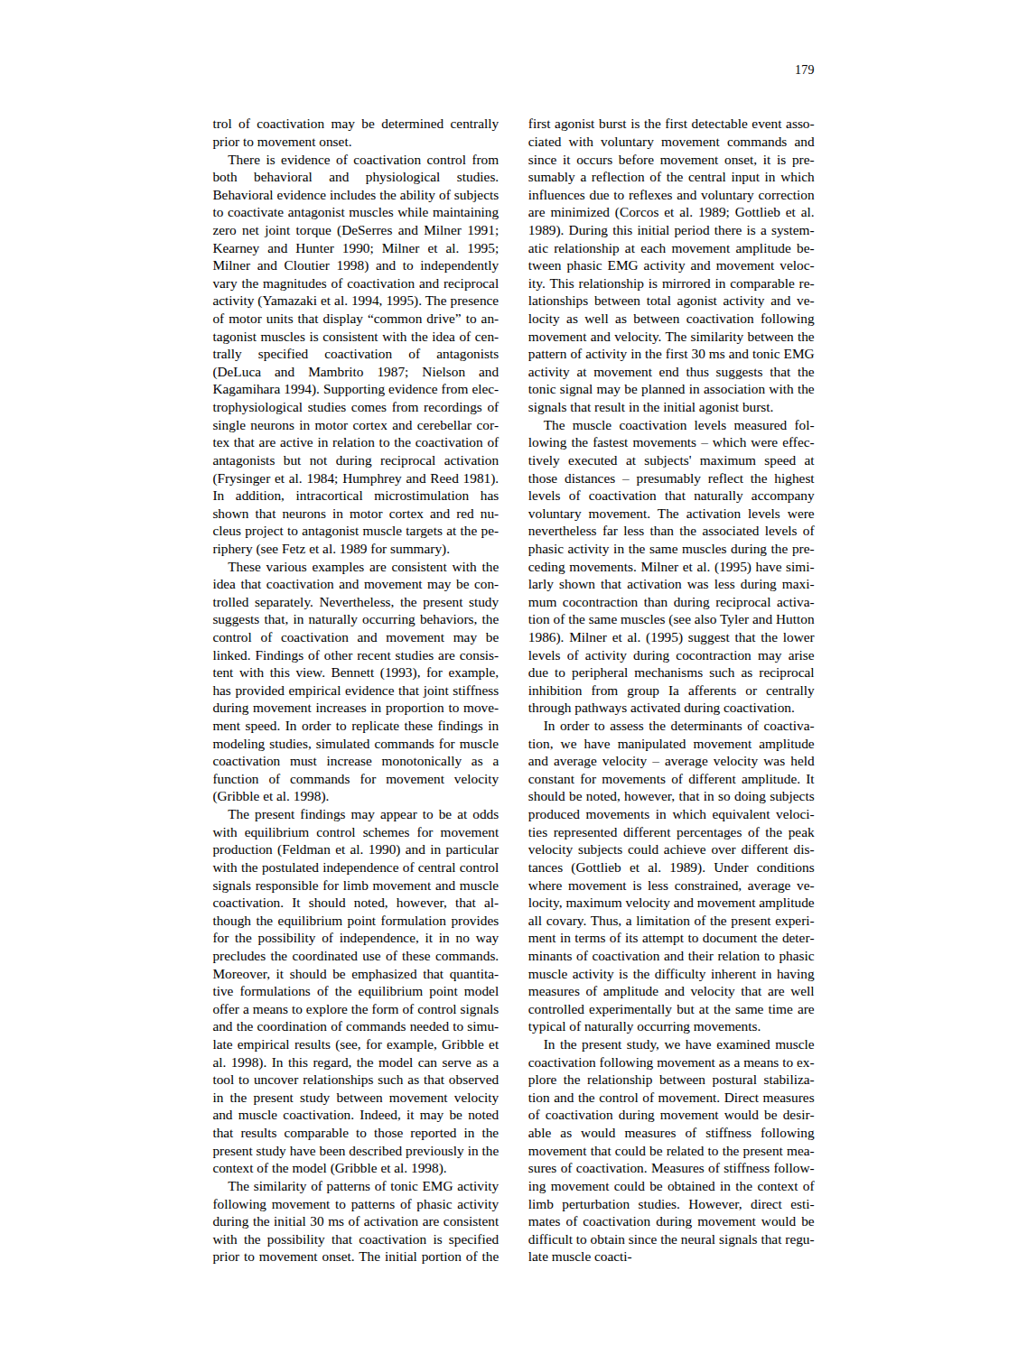179
trol of coactivation may be determined centrally prior to movement onset.
There is evidence of coactivation control from both behavioral and physiological studies. Behavioral evidence includes the ability of subjects to coactivate antagonist muscles while maintaining zero net joint torque (DeSerres and Milner 1991; Kearney and Hunter 1990; Milner et al. 1995; Milner and Cloutier 1998) and to independently vary the magnitudes of coactivation and reciprocal activity (Yamazaki et al. 1994, 1995). The presence of motor units that display “common drive” to antagonist muscles is consistent with the idea of centrally specified coactivation of antagonists (DeLuca and Mambrito 1987; Nielson and Kagamihara 1994). Supporting evidence from electrophysiological studies comes from recordings of single neurons in motor cortex and cerebellar cortex that are active in relation to the coactivation of antagonists but not during reciprocal activation (Frysinger et al. 1984; Humphrey and Reed 1981). In addition, intracortical microstimulation has shown that neurons in motor cortex and red nucleus project to antagonist muscle targets at the periphery (see Fetz et al. 1989 for summary).
These various examples are consistent with the idea that coactivation and movement may be controlled separately. Nevertheless, the present study suggests that, in naturally occurring behaviors, the control of coactivation and movement may be linked. Findings of other recent studies are consistent with this view. Bennett (1993), for example, has provided empirical evidence that joint stiffness during movement increases in proportion to movement speed. In order to replicate these findings in modeling studies, simulated commands for muscle coactivation must increase monotonically as a function of commands for movement velocity (Gribble et al. 1998).
The present findings may appear to be at odds with equilibrium control schemes for movement production (Feldman et al. 1990) and in particular with the postulated independence of central control signals responsible for limb movement and muscle coactivation. It should noted, however, that although the equilibrium point formulation provides for the possibility of independence, it in no way precludes the coordinated use of these commands. Moreover, it should be emphasized that quantitative formulations of the equilibrium point model offer a means to explore the form of control signals and the coordination of commands needed to simulate empirical results (see, for example, Gribble et al. 1998). In this regard, the model can serve as a tool to uncover relationships such as that observed in the present study between movement velocity and muscle coactivation. Indeed, it may be noted that results comparable to those reported in the present study have been described previously in the context of the model (Gribble et al. 1998).
The similarity of patterns of tonic EMG activity following movement to patterns of phasic activity during the initial 30 ms of activation are consistent with the possibility that coactivation is specified prior to movement onset. The initial portion of the first agonist burst is the first detectable event associated with voluntary movement commands and since it occurs before movement onset, it is presumably a reflection of the central input in which influences due to reflexes and voluntary correction are minimized (Corcos et al. 1989; Gottlieb et al. 1989). During this initial period there is a systematic relationship at each movement amplitude between phasic EMG activity and movement velocity. This relationship is mirrored in comparable relationships between total agonist activity and velocity as well as between coactivation following movement and velocity. The similarity between the pattern of activity in the first 30 ms and tonic EMG activity at movement end thus suggests that the tonic signal may be planned in association with the signals that result in the initial agonist burst.
The muscle coactivation levels measured following the fastest movements – which were effectively executed at subjects' maximum speed at those distances – presumably reflect the highest levels of coactivation that naturally accompany voluntary movement. The activation levels were nevertheless far less than the associated levels of phasic activity in the same muscles during the preceding movements. Milner et al. (1995) have similarly shown that activation was less during maximum cocontraction than during reciprocal activation of the same muscles (see also Tyler and Hutton 1986). Milner et al. (1995) suggest that the lower levels of activity during cocontraction may arise due to peripheral mechanisms such as reciprocal inhibition from group Ia afferents or centrally through pathways activated during coactivation.
In order to assess the determinants of coactivation, we have manipulated movement amplitude and average velocity – average velocity was held constant for movements of different amplitude. It should be noted, however, that in so doing subjects produced movements in which equivalent velocities represented different percentages of the peak velocity subjects could achieve over different distances (Gottlieb et al. 1989). Under conditions where movement is less constrained, average velocity, maximum velocity and movement amplitude all covary. Thus, a limitation of the present experiment in terms of its attempt to document the determinants of coactivation and their relation to phasic muscle activity is the difficulty inherent in having measures of amplitude and velocity that are well controlled experimentally but at the same time are typical of naturally occurring movements.
In the present study, we have examined muscle coactivation following movement as a means to explore the relationship between postural stabilization and the control of movement. Direct measures of coactivation during movement would be desirable as would measures of stiffness following movement that could be related to the present measures of coactivation. Measures of stiffness following movement could be obtained in the context of limb perturbation studies. However, direct estimates of coactivation during movement would be difficult to obtain since the neural signals that regulate muscle coacti-